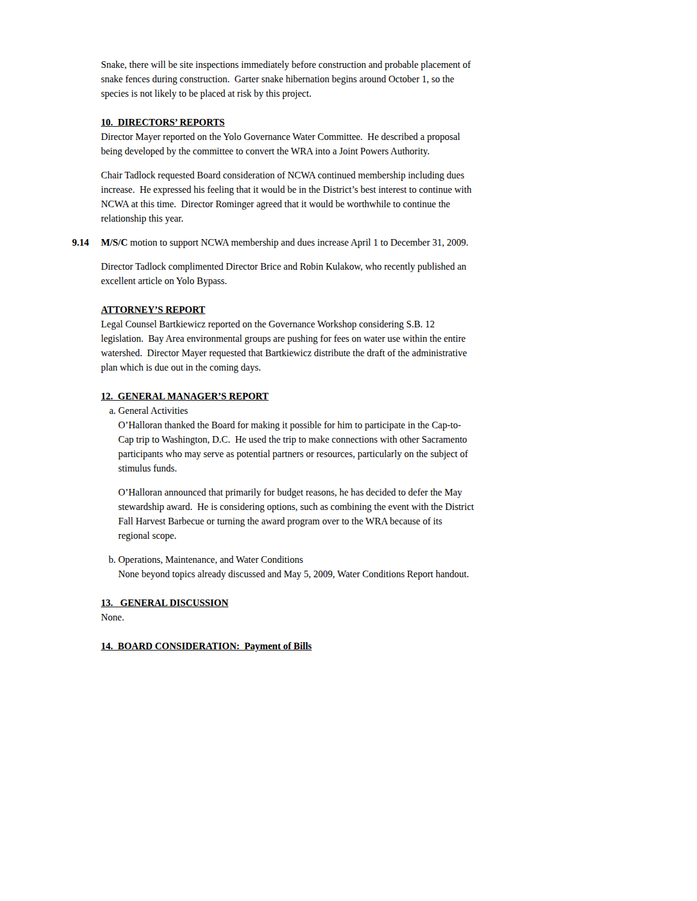Snake, there will be site inspections immediately before construction and probable placement of snake fences during construction. Garter snake hibernation begins around October 1, so the species is not likely to be placed at risk by this project.
10. DIRECTORS’ REPORTS
Director Mayer reported on the Yolo Governance Water Committee. He described a proposal being developed by the committee to convert the WRA into a Joint Powers Authority.
Chair Tadlock requested Board consideration of NCWA continued membership including dues increase. He expressed his feeling that it would be in the District’s best interest to continue with NCWA at this time. Director Rominger agreed that it would be worthwhile to continue the relationship this year.
9.14
M/S/C motion to support NCWA membership and dues increase April 1 to December 31, 2009.
Director Tadlock complimented Director Brice and Robin Kulakow, who recently published an excellent article on Yolo Bypass.
ATTORNEY’S REPORT
Legal Counsel Bartkiewicz reported on the Governance Workshop considering S.B. 12 legislation. Bay Area environmental groups are pushing for fees on water use within the entire watershed. Director Mayer requested that Bartkiewicz distribute the draft of the administrative plan which is due out in the coming days.
12. GENERAL MANAGER’S REPORT
General Activities
O’Halloran thanked the Board for making it possible for him to participate in the Cap-to-Cap trip to Washington, D.C. He used the trip to make connections with other Sacramento participants who may serve as potential partners or resources, particularly on the subject of stimulus funds.
O’Halloran announced that primarily for budget reasons, he has decided to defer the May stewardship award. He is considering options, such as combining the event with the District Fall Harvest Barbecue or turning the award program over to the WRA because of its regional scope.
Operations, Maintenance, and Water Conditions
None beyond topics already discussed and May 5, 2009, Water Conditions Report handout.
13. GENERAL DISCUSSION
None.
14. BOARD CONSIDERATION: Payment of Bills